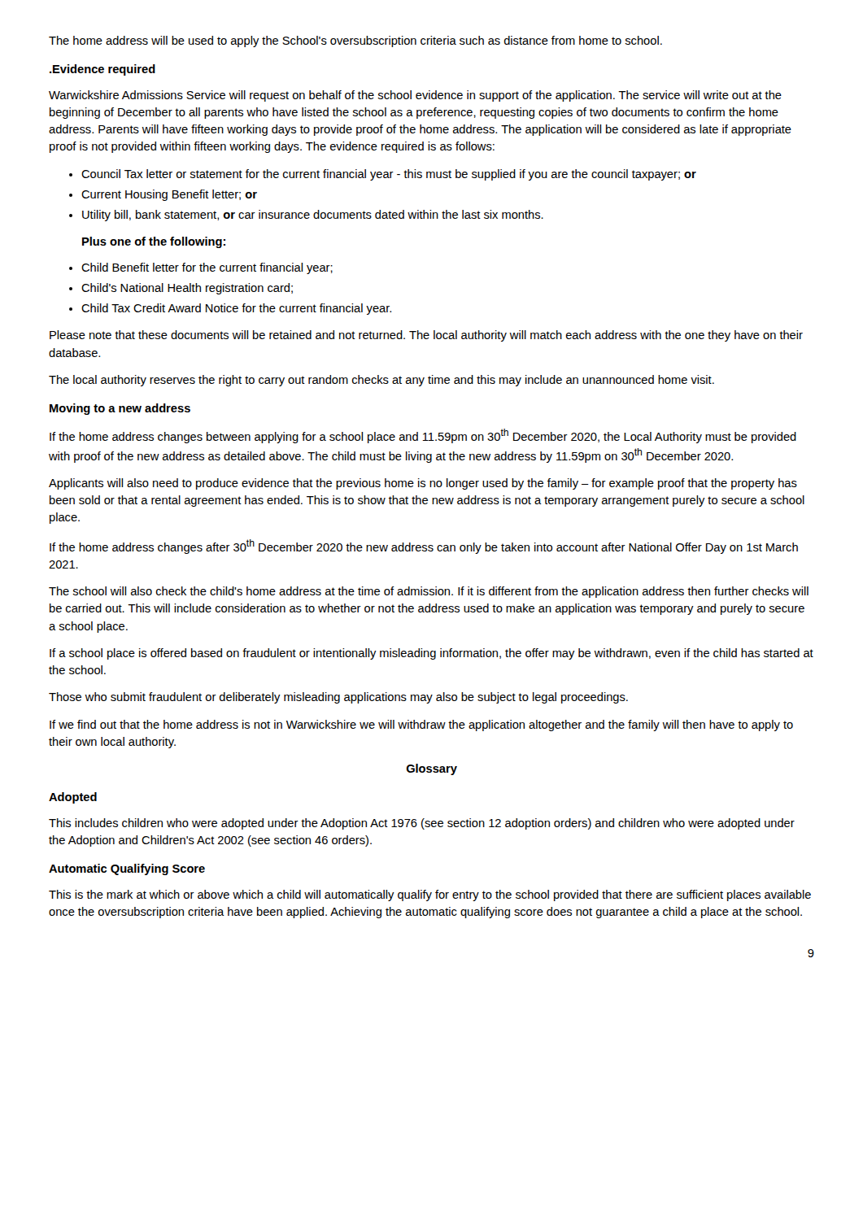The home address will be used to apply the School's oversubscription criteria such as distance from home to school.
.Evidence required
Warwickshire Admissions Service will request on behalf of the school evidence in support of the application. The service will write out at the beginning of December to all parents who have listed the school as a preference, requesting copies of two documents to confirm the home address. Parents will have fifteen working days to provide proof of the home address. The application will be considered as late if appropriate proof is not provided within fifteen working days. The evidence required is as follows:
Council Tax letter or statement for the current financial year - this must be supplied if you are the council taxpayer; or
Current Housing Benefit letter; or
Utility bill, bank statement, or car insurance documents dated within the last six months.
Plus one of the following:
Child Benefit letter for the current financial year;
Child's National Health registration card;
Child Tax Credit Award Notice for the current financial year.
Please note that these documents will be retained and not returned. The local authority will match each address with the one they have on their database.
The local authority reserves the right to carry out random checks at any time and this may include an unannounced home visit.
Moving to a new address
If the home address changes between applying for a school place and 11.59pm on 30th December 2020, the Local Authority must be provided with proof of the new address as detailed above. The child must be living at the new address by 11.59pm on 30th December 2020.
Applicants will also need to produce evidence that the previous home is no longer used by the family – for example proof that the property has been sold or that a rental agreement has ended. This is to show that the new address is not a temporary arrangement purely to secure a school place.
If the home address changes after 30th December 2020 the new address can only be taken into account after National Offer Day on 1st March 2021.
The school will also check the child's home address at the time of admission. If it is different from the application address then further checks will be carried out. This will include consideration as to whether or not the address used to make an application was temporary and purely to secure a school place.
If a school place is offered based on fraudulent or intentionally misleading information, the offer may be withdrawn, even if the child has started at the school.
Those who submit fraudulent or deliberately misleading applications may also be subject to legal proceedings.
If we find out that the home address is not in Warwickshire we will withdraw the application altogether and the family will then have to apply to their own local authority.
Glossary
Adopted
This includes children who were adopted under the Adoption Act 1976 (see section 12 adoption orders) and children who were adopted under the Adoption and Children's Act 2002 (see section 46 orders).
Automatic Qualifying Score
This is the mark at which or above which a child will automatically qualify for entry to the school provided that there are sufficient places available once the oversubscription criteria have been applied. Achieving the automatic qualifying score does not guarantee a child a place at the school.
9